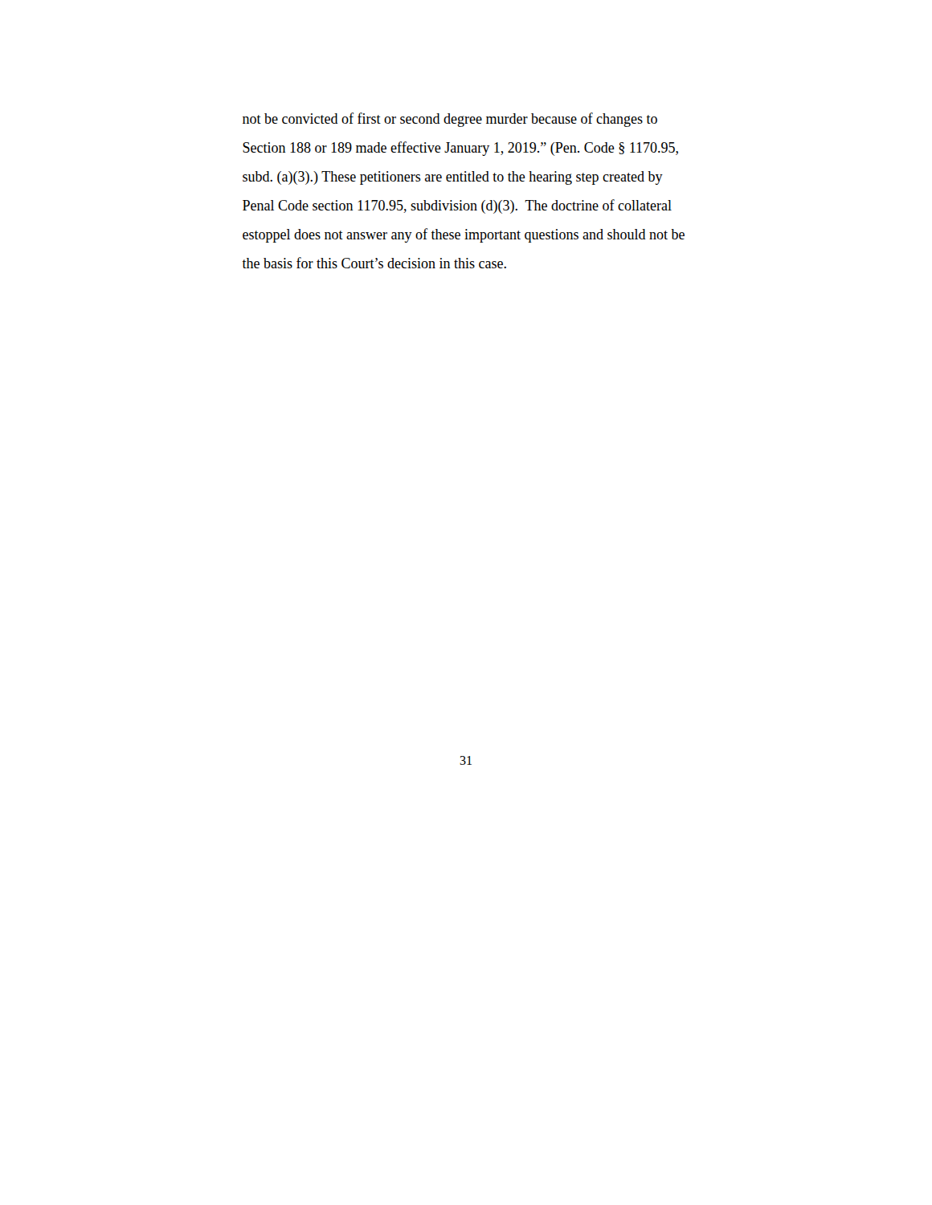not be convicted of first or second degree murder because of changes to Section 188 or 189 made effective January 1, 2019.” (Pen. Code § 1170.95, subd. (a)(3).) These petitioners are entitled to the hearing step created by Penal Code section 1170.95, subdivision (d)(3). The doctrine of collateral estoppel does not answer any of these important questions and should not be the basis for this Court’s decision in this case.
31